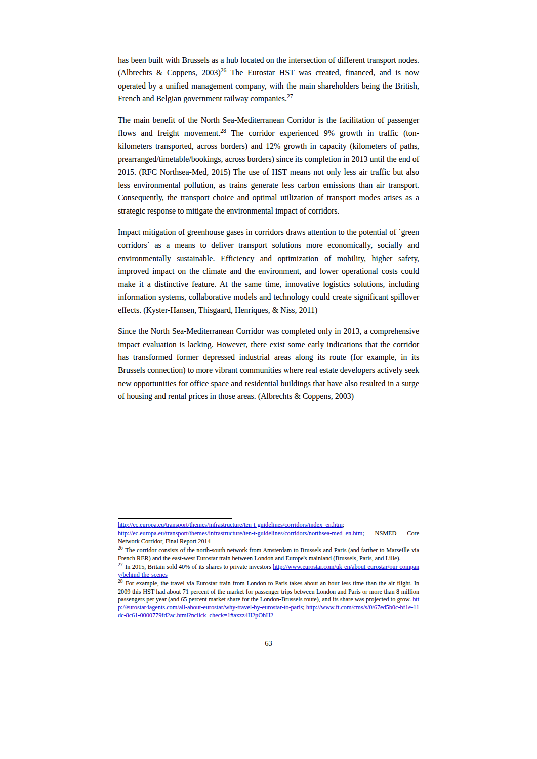has been built with Brussels as a hub located on the intersection of different transport nodes. (Albrechts & Coppens, 2003)26 The Eurostar HST was created, financed, and is now operated by a unified management company, with the main shareholders being the British, French and Belgian government railway companies.27
The main benefit of the North Sea-Mediterranean Corridor is the facilitation of passenger flows and freight movement.28 The corridor experienced 9% growth in traffic (ton-kilometers transported, across borders) and 12% growth in capacity (kilometers of paths, prearranged/timetable/bookings, across borders) since its completion in 2013 until the end of 2015. (RFC Northsea-Med, 2015) The use of HST means not only less air traffic but also less environmental pollution, as trains generate less carbon emissions than air transport. Consequently, the transport choice and optimal utilization of transport modes arises as a strategic response to mitigate the environmental impact of corridors.
Impact mitigation of greenhouse gases in corridors draws attention to the potential of `green corridors` as a means to deliver transport solutions more economically, socially and environmentally sustainable. Efficiency and optimization of mobility, higher safety, improved impact on the climate and the environment, and lower operational costs could make it a distinctive feature. At the same time, innovative logistics solutions, including information systems, collaborative models and technology could create significant spillover effects. (Kyster-Hansen, Thisgaard, Henriques, & Niss, 2011)
Since the North Sea-Mediterranean Corridor was completed only in 2013, a comprehensive impact evaluation is lacking. However, there exist some early indications that the corridor has transformed former depressed industrial areas along its route (for example, in its Brussels connection) to more vibrant communities where real estate developers actively seek new opportunities for office space and residential buildings that have also resulted in a surge of housing and rental prices in those areas. (Albrechts & Coppens, 2003)
http://ec.europa.eu/transport/themes/infrastructure/ten-t-guidelines/corridors/index_en.htm;
http://ec.europa.eu/transport/themes/infrastructure/ten-t-guidelines/corridors/northsea-med_en.htm; NSMED Core Network Corridor, Final Report 2014
26 The corridor consists of the north-south network from Amsterdam to Brussels and Paris (and farther to Marseille via French RER) and the east-west Eurostar train between London and Europe's mainland (Brussels, Paris, and Lille).
27 In 2015, Britain sold 40% of its shares to private investors http://www.eurostar.com/uk-en/about-eurostar/our-company/behind-the-scenes
28 For example, the travel via Eurostar train from London to Paris takes about an hour less time than the air flight. In 2009 this HST had about 71 percent of the market for passenger trips between London and Paris or more than 8 million passengers per year (and 65 percent market share for the London-Brussels route), and its share was projected to grow. http://eurostar4agents.com/all-about-eurostar/why-travel-by-eurostar-to-paris; http://www.ft.com/cms/s/0/67ed5b0c-bf1e-11dc-8c61-0000779fd2ac.html?nclick_check=1#axzz4II2pOhH2
63